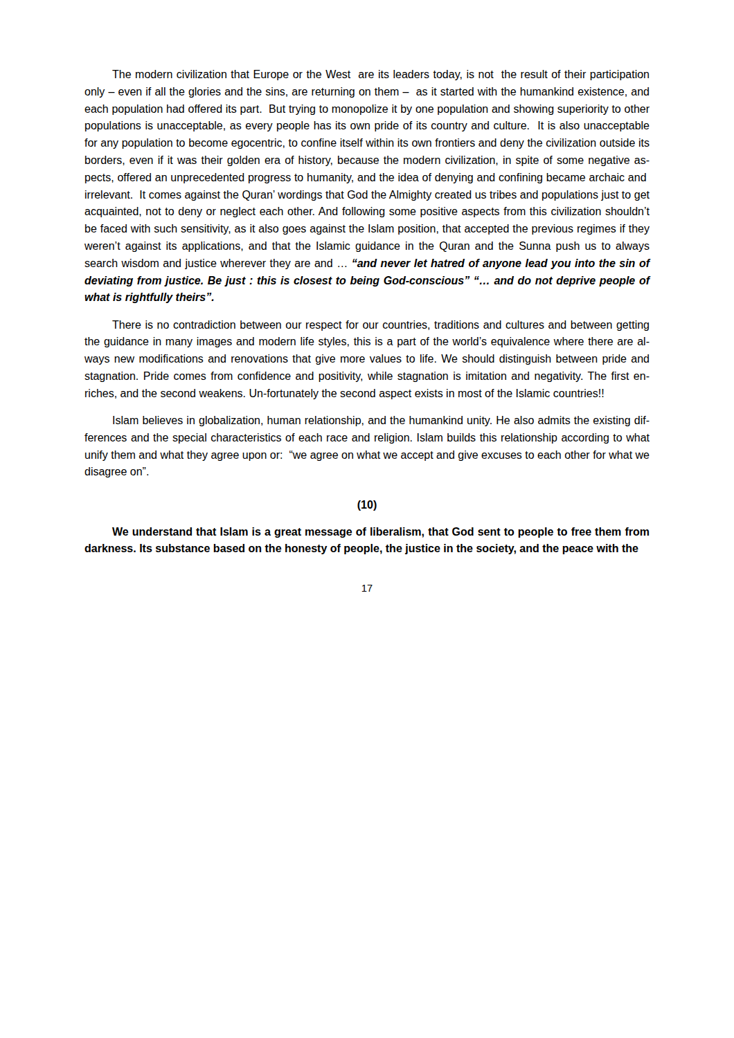The modern civilization that Europe or the West are its leaders today, is not the result of their participation only – even if all the glories and the sins, are returning on them – as it started with the humankind existence, and each population had offered its part. But trying to monopolize it by one population and showing superiority to other populations is unacceptable, as every people has its own pride of its country and culture. It is also unacceptable for any population to become egocentric, to confine itself within its own frontiers and deny the civilization outside its borders, even if it was their golden era of history, because the modern civilization, in spite of some negative aspects, offered an unprecedented progress to humanity, and the idea of denying and confining became archaic and irrelevant. It comes against the Quran’ wordings that God the Almighty created us tribes and populations just to get acquainted, not to deny or neglect each other. And following some positive aspects from this civilization shouldn’t be faced with such sensitivity, as it also goes against the Islam position, that accepted the previous regimes if they weren’t against its applications, and that the Islamic guidance in the Quran and the Sunna push us to always search wisdom and justice wherever they are and … “and never let hatred of anyone lead you into the sin of deviating from justice. Be just : this is closest to being God-conscious” “… and do not deprive people of what is rightfully theirs”.
There is no contradiction between our respect for our countries, traditions and cultures and between getting the guidance in many images and modern life styles, this is a part of the world’s equivalence where there are always new modifications and renovations that give more values to life. We should distinguish between pride and stagnation. Pride comes from confidence and positivity, while stagnation is imitation and negativity. The first enriches, and the second weakens. Un-fortunately the second aspect exists in most of the Islamic countries!!
Islam believes in globalization, human relationship, and the humankind unity. He also admits the existing differences and the special characteristics of each race and religion. Islam builds this relationship according to what unify them and what they agree upon or: “we agree on what we accept and give excuses to each other for what we disagree on”.
(10)
We understand that Islam is a great message of liberalism, that God sent to people to free them from darkness. Its substance based on the honesty of people, the justice in the society, and the peace with the
17